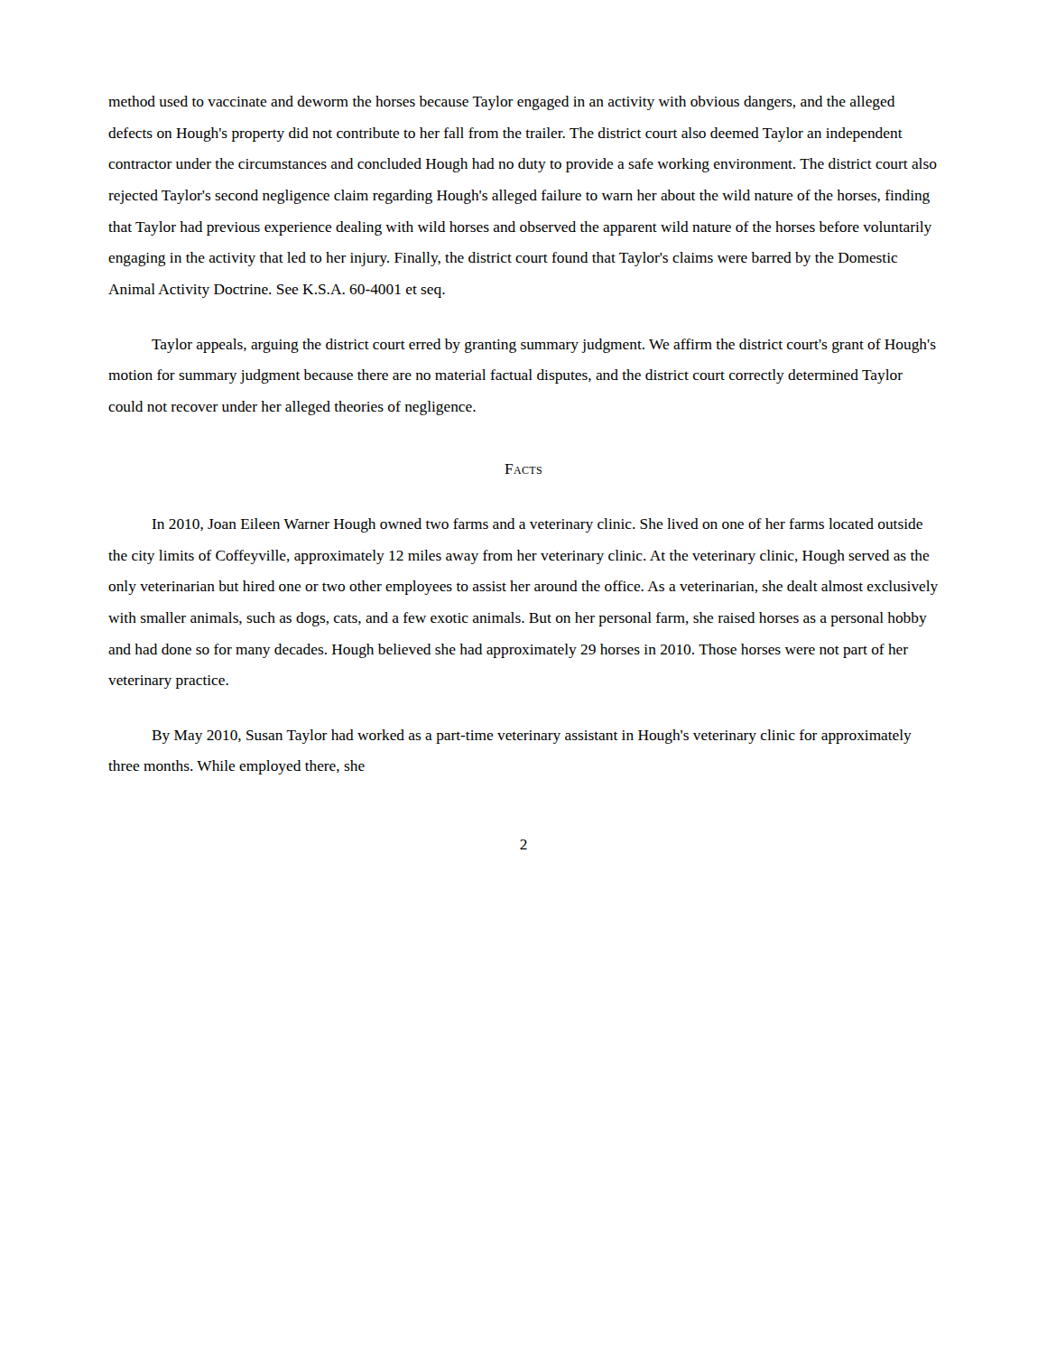method used to vaccinate and deworm the horses because Taylor engaged in an activity with obvious dangers, and the alleged defects on Hough's property did not contribute to her fall from the trailer. The district court also deemed Taylor an independent contractor under the circumstances and concluded Hough had no duty to provide a safe working environment. The district court also rejected Taylor's second negligence claim regarding Hough's alleged failure to warn her about the wild nature of the horses, finding that Taylor had previous experience dealing with wild horses and observed the apparent wild nature of the horses before voluntarily engaging in the activity that led to her injury. Finally, the district court found that Taylor's claims were barred by the Domestic Animal Activity Doctrine. See K.S.A. 60-4001 et seq.
Taylor appeals, arguing the district court erred by granting summary judgment. We affirm the district court's grant of Hough's motion for summary judgment because there are no material factual disputes, and the district court correctly determined Taylor could not recover under her alleged theories of negligence.
Facts
In 2010, Joan Eileen Warner Hough owned two farms and a veterinary clinic. She lived on one of her farms located outside the city limits of Coffeyville, approximately 12 miles away from her veterinary clinic. At the veterinary clinic, Hough served as the only veterinarian but hired one or two other employees to assist her around the office. As a veterinarian, she dealt almost exclusively with smaller animals, such as dogs, cats, and a few exotic animals. But on her personal farm, she raised horses as a personal hobby and had done so for many decades. Hough believed she had approximately 29 horses in 2010. Those horses were not part of her veterinary practice.
By May 2010, Susan Taylor had worked as a part-time veterinary assistant in Hough's veterinary clinic for approximately three months. While employed there, she
2